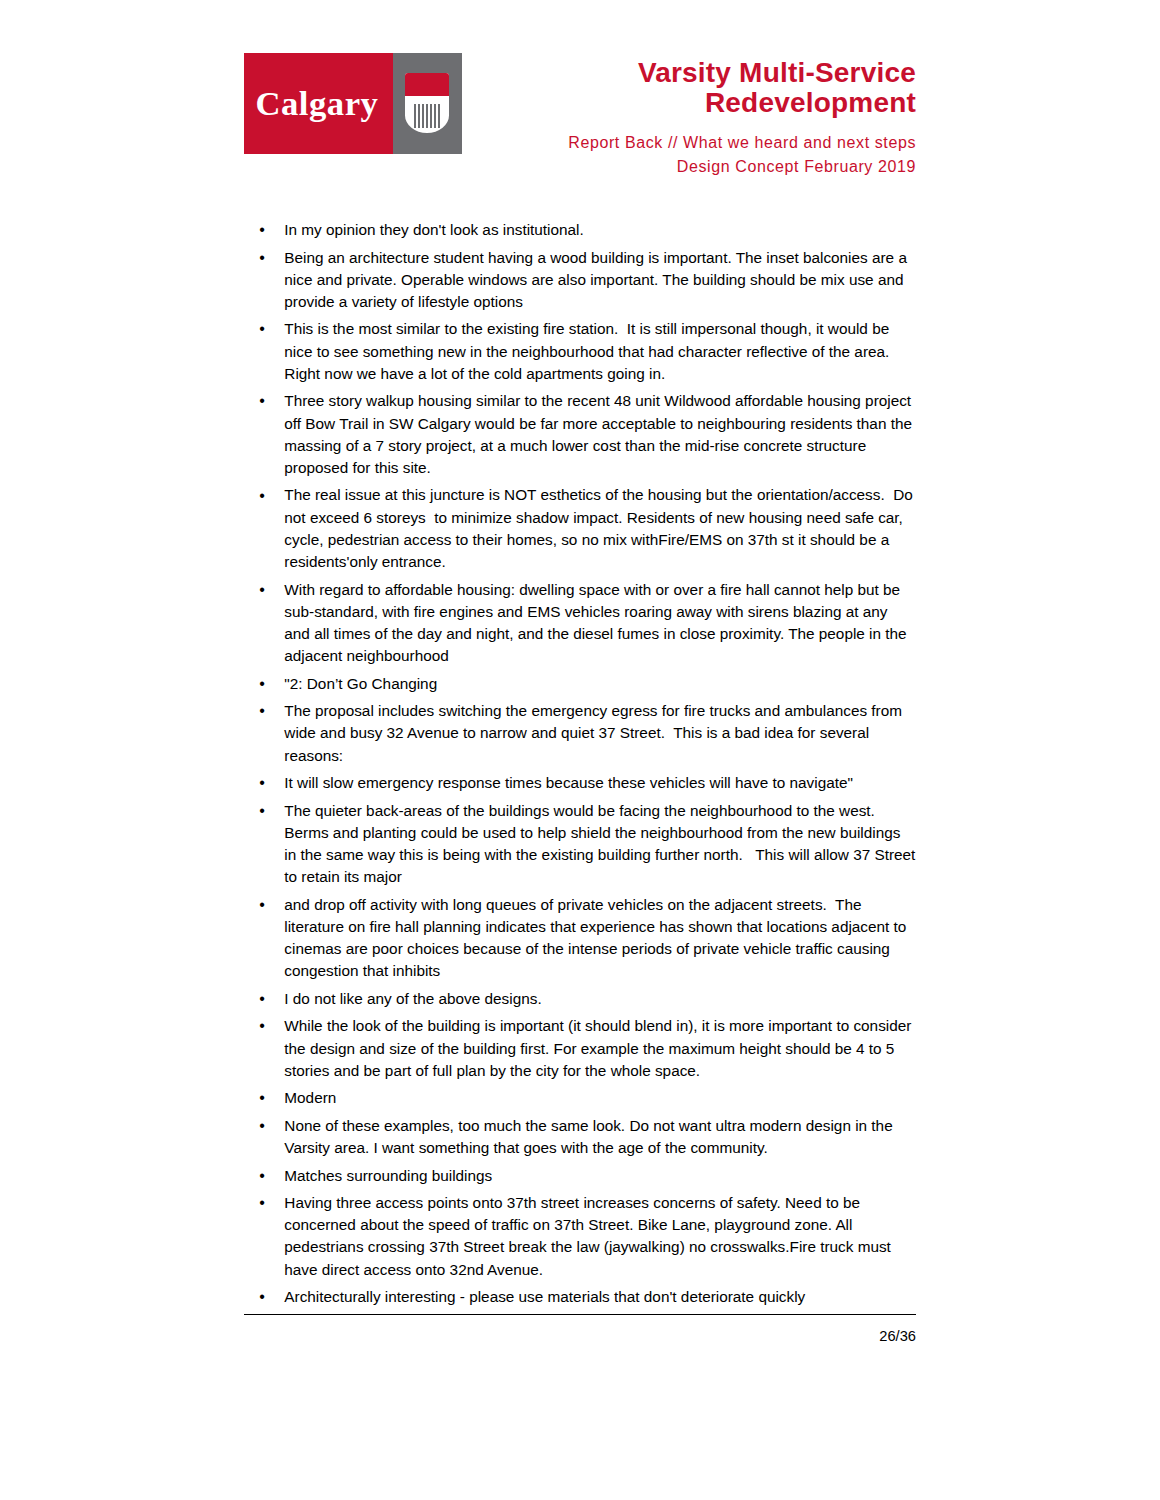Calgary
Varsity Multi-Service Redevelopment
Report Back // What we heard and next steps
Design Concept February 2019
In my opinion they don't look as institutional.
Being an architecture student having a wood building is important. The inset balconies are a nice and private. Operable windows are also important. The building should be mix use and provide a variety of lifestyle options
This is the most similar to the existing fire station. It is still impersonal though, it would be nice to see something new in the neighbourhood that had character reflective of the area. Right now we have a lot of the cold apartments going in.
Three story walkup housing similar to the recent 48 unit Wildwood affordable housing project off Bow Trail in SW Calgary would be far more acceptable to neighbouring residents than the massing of a 7 story project, at a much lower cost than the mid-rise concrete structure proposed for this site.
The real issue at this juncture is NOT esthetics of the housing but the orientation/access. Do not exceed 6 storeys to minimize shadow impact. Residents of new housing need safe car, cycle, pedestrian access to their homes, so no mix withFire/EMS on 37th st it should be a residents'only entrance.
With regard to affordable housing: dwelling space with or over a fire hall cannot help but be sub-standard, with fire engines and EMS vehicles roaring away with sirens blazing at any and all times of the day and night, and the diesel fumes in close proximity. The people in the adjacent neighbourhood
"2: Don’t Go Changing
The proposal includes switching the emergency egress for fire trucks and ambulances from wide and busy 32 Avenue to narrow and quiet 37 Street. This is a bad idea for several reasons:
It will slow emergency response times because these vehicles will have to navigate"
The quieter back-areas of the buildings would be facing the neighbourhood to the west. Berms and planting could be used to help shield the neighbourhood from the new buildings in the same way this is being with the existing building further north. This will allow 37 Street to retain its major
and drop off activity with long queues of private vehicles on the adjacent streets. The literature on fire hall planning indicates that experience has shown that locations adjacent to cinemas are poor choices because of the intense periods of private vehicle traffic causing congestion that inhibits
I do not like any of the above designs.
While the look of the building is important (it should blend in), it is more important to consider the design and size of the building first. For example the maximum height should be 4 to 5 stories and be part of full plan by the city for the whole space.
Modern
None of these examples, too much the same look. Do not want ultra modern design in the Varsity area. I want something that goes with the age of the community.
Matches surrounding buildings
Having three access points onto 37th street increases concerns of safety. Need to be concerned about the speed of traffic on 37th Street. Bike Lane, playground zone. All pedestrians crossing 37th Street break the law (jaywalking) no crosswalks.Fire truck must have direct access onto 32nd Avenue.
Architecturally interesting - please use materials that don't deteriorate quickly
26/36